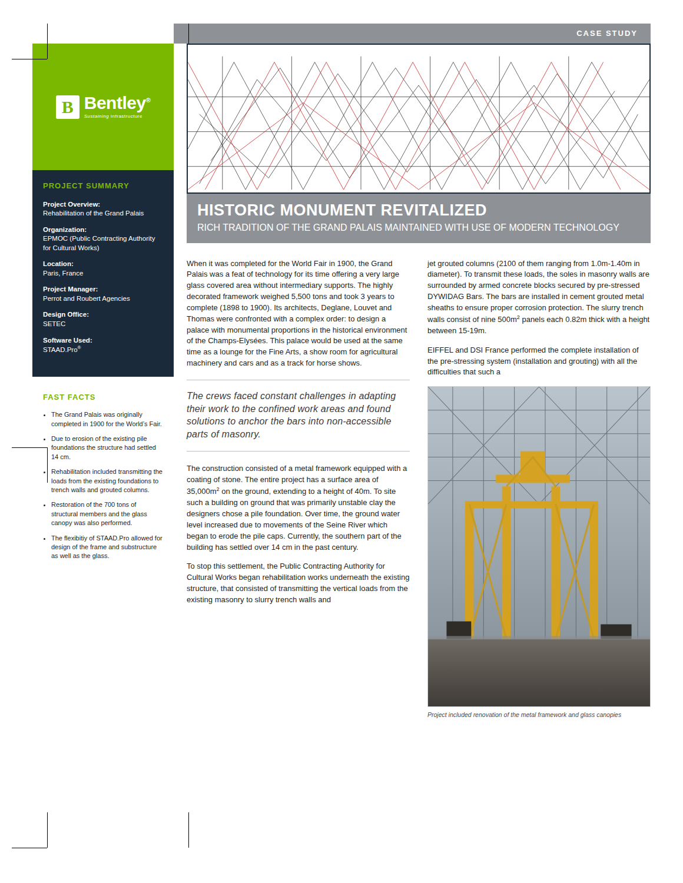CASE STUDY
B
Bentley®
Sustaining Infrastructure
Project Summary
Project Overview: Rehabilitation of the Grand Palais
Organization: EPMOC (Public Contracting Authority for Cultural Works)
Location: Paris, France
Project Manager: Perrot and Roubert Agencies
Design Office: SETEC
Software Used: STAAD.Pro®
Fast Facts
The Grand Palais was originally completed in 1900 for the World’s Fair.
Due to erosion of the existing pile foundations the structure had settled 14 cm.
Rehabilitation included transmitting the loads from the existing foundations to trench walls and grouted columns.
Restoration of the 700 tons of structural members and the glass canopy was also performed.
The flexibitiy of STAAD.Pro allowed for design of the frame and substructure as well as the glass.
Historic Monument Revitalized
Rich tradition of the Grand Palais maintained with use of modern technology
When it was completed for the World Fair in 1900, the Grand Palais was a feat of technology for its time offering a very large glass covered area without intermediary supports. The highly decorated framework weighed 5,500 tons and took 3 years to complete (1898 to 1900). Its architects, Deglane, Louvet and Thomas were confronted with a complex order: to design a palace with monumental proportions in the historical environment of the Champs-Elysées. This palace would be used at the same time as a lounge for the Fine Arts, a show room for agricultural machinery and cars and as a track for horse shows.
The crews faced constant challenges in adapting their work to the confined work areas and found solutions to anchor the bars into non-accessible parts of masonry.
The construction consisted of a metal framework equipped with a coating of stone. The entire project has a surface area of 35,000m2 on the ground, extending to a height of 40m. To site such a building on ground that was primarily unstable clay the designers chose a pile foundation. Over time, the ground water level increased due to movements of the Seine River which began to erode the pile caps. Currently, the southern part of the building has settled over 14 cm in the past century.
To stop this settlement, the Public Contracting Authority for Cultural Works began rehabilitation works underneath the existing structure, that consisted of transmitting the vertical loads from the existing masonry to slurry trench walls and
jet grouted columns (2100 of them ranging from 1.0m-1.40m in diameter). To transmit these loads, the soles in masonry walls are surrounded by armed concrete blocks secured by pre-stressed DYWIDAG Bars. The bars are installed in cement grouted metal sheaths to ensure proper corrosion protection. The slurry trench walls consist of nine 500m2 panels each 0.82m thick with a height between 15-19m.
EIFFEL and DSI France performed the complete installation of the pre-stressing system (installation and grouting) with all the difficulties that such a
Project included renovation of the metal framework and glass canopies